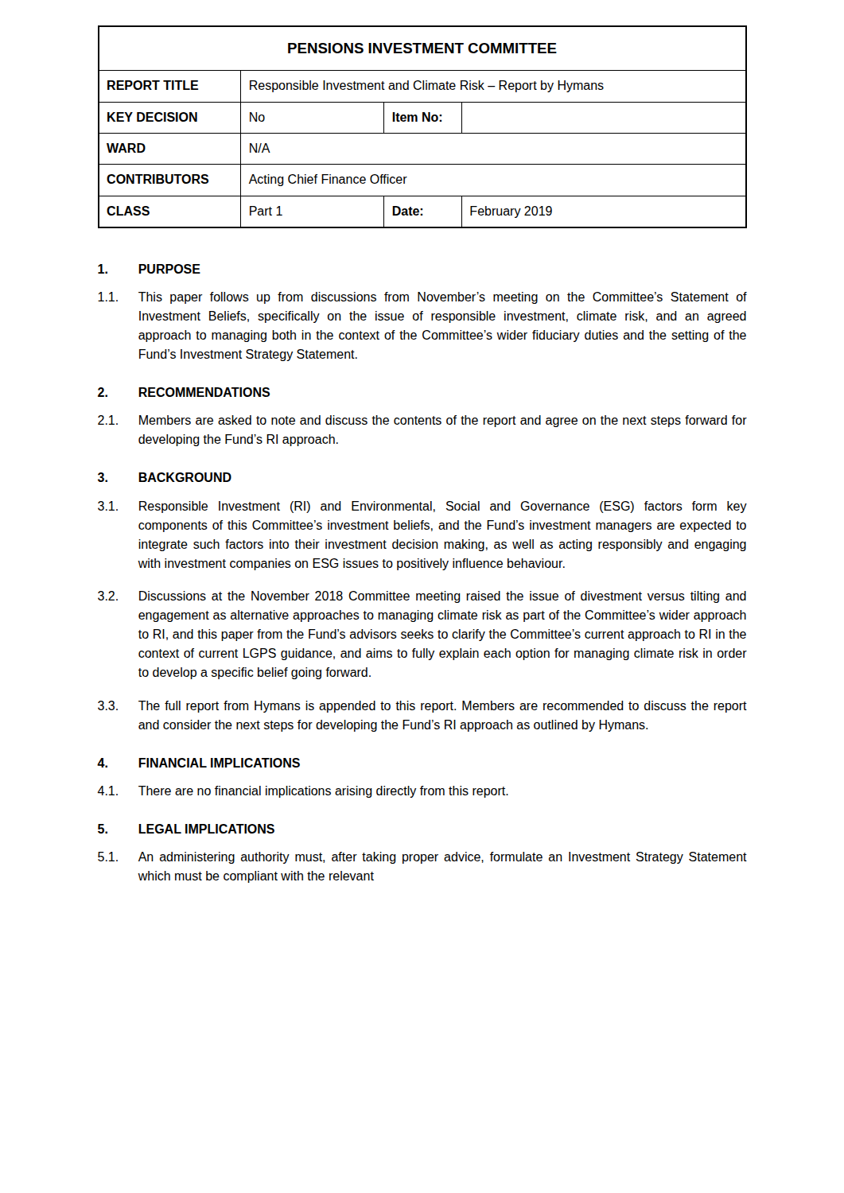| PENSIONS INVESTMENT COMMITTEE |
| REPORT TITLE | Responsible Investment and Climate Risk – Report by Hymans |
| KEY DECISION | No | Item No: | |
| WARD | N/A |
| CONTRIBUTORS | Acting Chief Finance Officer |
| CLASS | Part 1 | Date: | February 2019 |
1.
PURPOSE
1.1.
This paper follows up from discussions from November’s meeting on the Committee’s Statement of Investment Beliefs, specifically on the issue of responsible investment, climate risk, and an agreed approach to managing both in the context of the Committee’s wider fiduciary duties and the setting of the Fund’s Investment Strategy Statement.
2.
RECOMMENDATIONS
2.1.
Members are asked to note and discuss the contents of the report and agree on the next steps forward for developing the Fund’s RI approach.
3.
BACKGROUND
3.1.
Responsible Investment (RI) and Environmental, Social and Governance (ESG) factors form key components of this Committee’s investment beliefs, and the Fund’s investment managers are expected to integrate such factors into their investment decision making, as well as acting responsibly and engaging with investment companies on ESG issues to positively influence behaviour.
3.2.
Discussions at the November 2018 Committee meeting raised the issue of divestment versus tilting and engagement as alternative approaches to managing climate risk as part of the Committee’s wider approach to RI, and this paper from the Fund’s advisors seeks to clarify the Committee’s current approach to RI in the context of current LGPS guidance, and aims to fully explain each option for managing climate risk in order to develop a specific belief going forward.
3.3.
The full report from Hymans is appended to this report. Members are recommended to discuss the report and consider the next steps for developing the Fund’s RI approach as outlined by Hymans.
4.
FINANCIAL IMPLICATIONS
4.1.
There are no financial implications arising directly from this report.
5.
LEGAL IMPLICATIONS
5.1.
An administering authority must, after taking proper advice, formulate an Investment Strategy Statement which must be compliant with the relevant